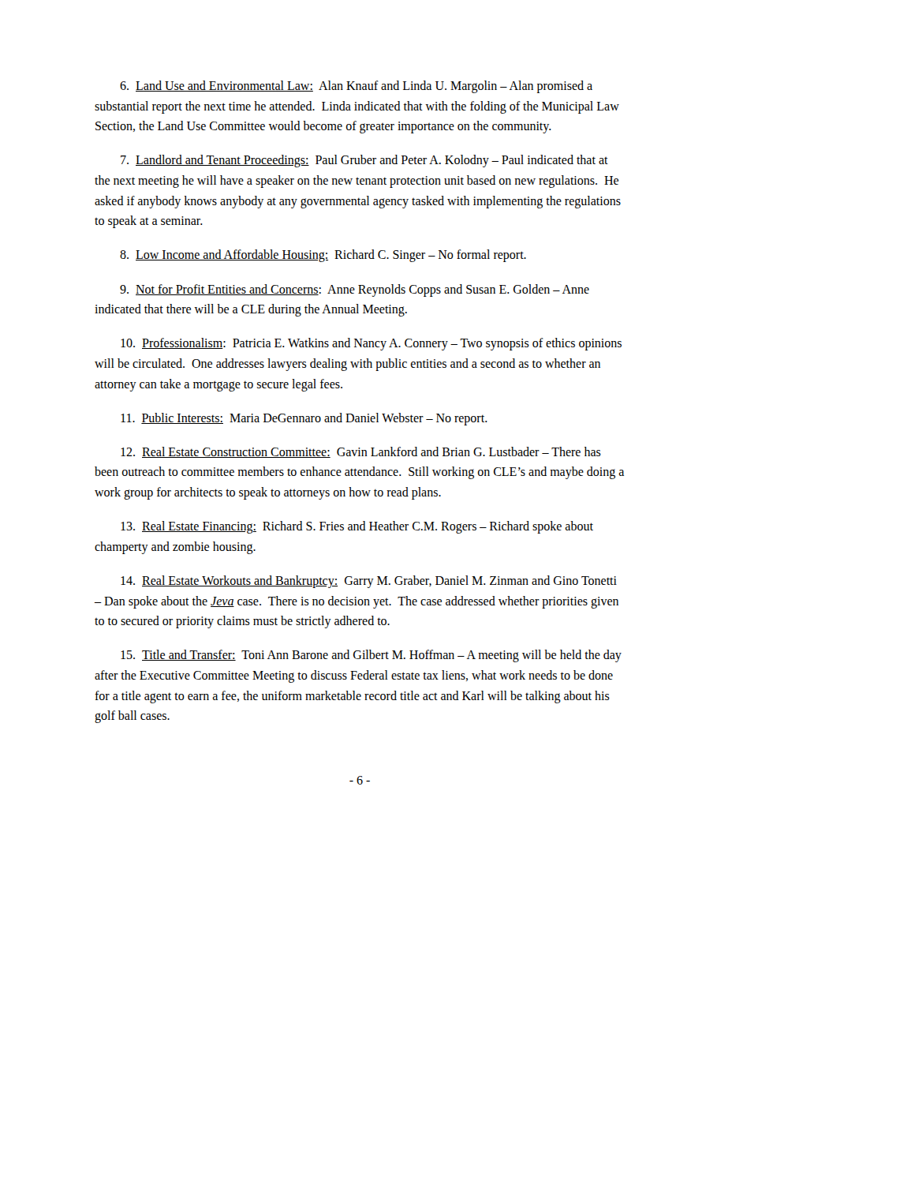Land Use and Environmental Law: Alan Knauf and Linda U. Margolin – Alan promised a substantial report the next time he attended. Linda indicated that with the folding of the Municipal Law Section, the Land Use Committee would become of greater importance on the community.
Landlord and Tenant Proceedings: Paul Gruber and Peter A. Kolodny – Paul indicated that at the next meeting he will have a speaker on the new tenant protection unit based on new regulations. He asked if anybody knows anybody at any governmental agency tasked with implementing the regulations to speak at a seminar.
Low Income and Affordable Housing: Richard C. Singer – No formal report.
Not for Profit Entities and Concerns: Anne Reynolds Copps and Susan E. Golden – Anne indicated that there will be a CLE during the Annual Meeting.
Professionalism: Patricia E. Watkins and Nancy A. Connery – Two synopsis of ethics opinions will be circulated. One addresses lawyers dealing with public entities and a second as to whether an attorney can take a mortgage to secure legal fees.
Public Interests: Maria DeGennaro and Daniel Webster – No report.
Real Estate Construction Committee: Gavin Lankford and Brian G. Lustbader – There has been outreach to committee members to enhance attendance. Still working on CLE’s and maybe doing a work group for architects to speak to attorneys on how to read plans.
Real Estate Financing: Richard S. Fries and Heather C.M. Rogers – Richard spoke about champerty and zombie housing.
Real Estate Workouts and Bankruptcy: Garry M. Graber, Daniel M. Zinman and Gino Tonetti – Dan spoke about the Jeva case. There is no decision yet. The case addressed whether priorities given to to secured or priority claims must be strictly adhered to.
Title and Transfer: Toni Ann Barone and Gilbert M. Hoffman – A meeting will be held the day after the Executive Committee Meeting to discuss Federal estate tax liens, what work needs to be done for a title agent to earn a fee, the uniform marketable record title act and Karl will be talking about his golf ball cases.
- 6 -